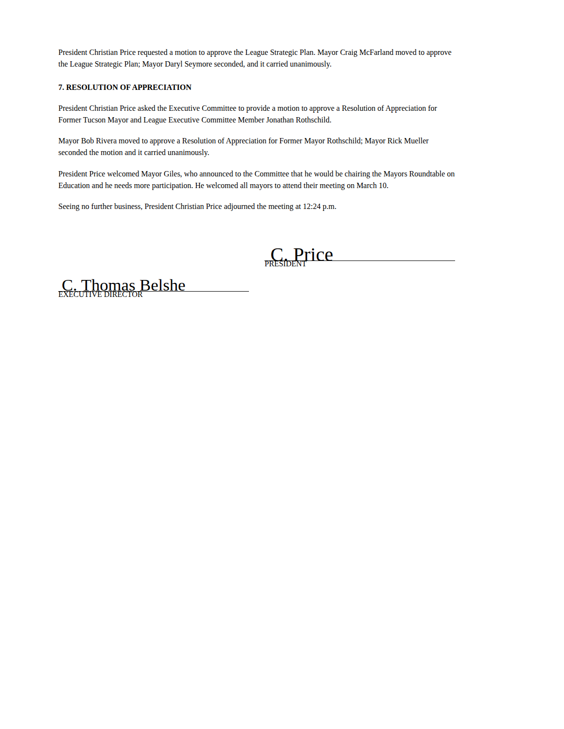President Christian Price requested a motion to approve the League Strategic Plan. Mayor Craig McFarland moved to approve the League Strategic Plan; Mayor Daryl Seymore seconded, and it carried unanimously.
7. RESOLUTION OF APPRECIATION
President Christian Price asked the Executive Committee to provide a motion to approve a Resolution of Appreciation for Former Tucson Mayor and League Executive Committee Member Jonathan Rothschild.
Mayor Bob Rivera moved to approve a Resolution of Appreciation for Former Mayor Rothschild; Mayor Rick Mueller seconded the motion and it carried unanimously.
President Price welcomed Mayor Giles, who announced to the Committee that he would be chairing the Mayors Roundtable on Education and he needs more participation. He welcomed all mayors to attend their meeting on March 10.
Seeing no further business, President Christian Price adjourned the meeting at 12:24 p.m.
C. Price
PRESIDENT
C. Thomas Belshe
EXECUTIVE DIRECTOR